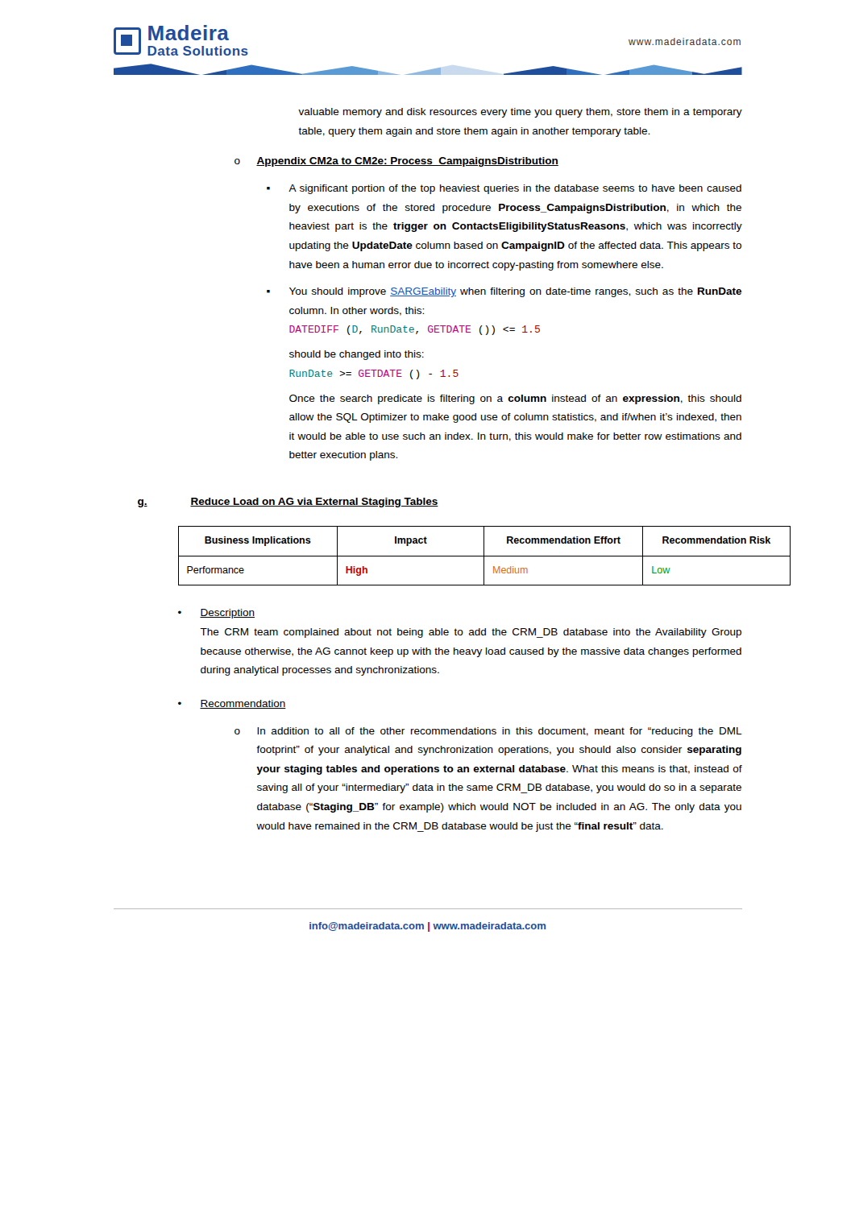Madeira
Data Solutions
www.madeiradata.com
valuable memory and disk resources every time you query them, store them in a temporary table, query them again and store them again in another temporary table.
o
Appendix CM2a to CM2e: Process_CampaignsDistribution
▪
A significant portion of the top heaviest queries in the database seems to have been caused by executions of the stored procedure Process_CampaignsDistribution, in which the heaviest part is the trigger on ContactsEligibilityStatusReasons, which was incorrectly updating the UpdateDate column based on CampaignID of the affected data. This appears to have been a human error due to incorrect copy-pasting from somewhere else.
▪
You should improve SARGEability when filtering on date-time ranges, such as the RunDate column. In other words, this: DATEDIFF (D, RunDate, GETDATE ()) <= 1.5 should be changed into this: RunDate >= GETDATE () - 1.5 Once the search predicate is filtering on a column instead of an expression, this should allow the SQL Optimizer to make good use of column statistics, and if/when it’s indexed, then it would be able to use such an index. In turn, this would make for better row estimations and better execution plans.
g.
Reduce Load on AG via External Staging Tables
| Business Implications | Impact | Recommendation Effort | Recommendation Risk |
| --- | --- | --- | --- |
| Performance | High | Medium | Low |
•
Description
The CRM team complained about not being able to add the CRM_DB database into the Availability Group because otherwise, the AG cannot keep up with the heavy load caused by the massive data changes performed during analytical processes and synchronizations.
•
Recommendation
o
In addition to all of the other recommendations in this document, meant for “reducing the DML footprint” of your analytical and synchronization operations, you should also consider separating your staging tables and operations to an external database. What this means is that, instead of saving all of your “intermediary” data in the same CRM_DB database, you would do so in a separate database (“Staging_DB” for example) which would NOT be included in an AG. The only data you would have remained in the CRM_DB database would be just the “final result” data.
info@madeiradata.com | www.madeiradata.com